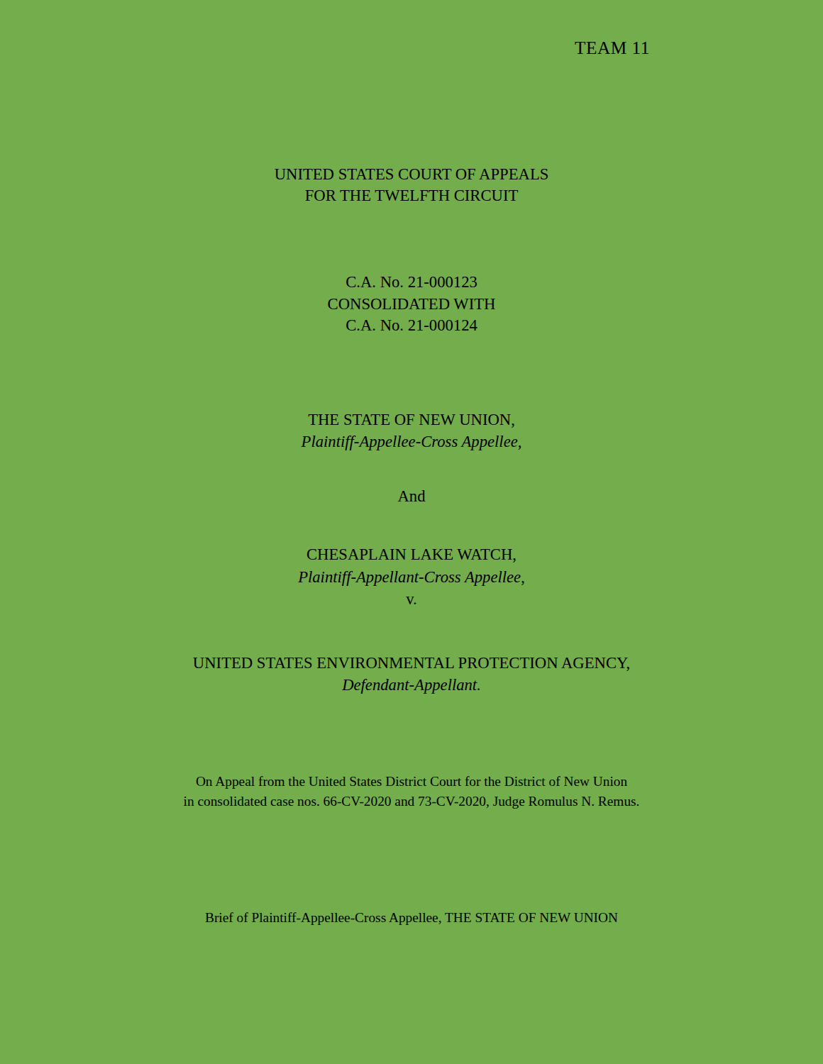TEAM 11
UNITED STATES COURT OF APPEALS
FOR THE TWELFTH CIRCUIT
C.A. No. 21-000123
CONSOLIDATED WITH
C.A. No. 21-000124
THE STATE OF NEW UNION,
Plaintiff-Appellee-Cross Appellee,
And
CHESAPLAIN LAKE WATCH,
Plaintiff-Appellant-Cross Appellee,
v.
UNITED STATES ENVIRONMENTAL PROTECTION AGENCY,
Defendant-Appellant.
On Appeal from the United States District Court for the District of New Union
in consolidated case nos. 66-CV-2020 and 73-CV-2020, Judge Romulus N. Remus.
Brief of Plaintiff-Appellee-Cross Appellee, THE STATE OF NEW UNION